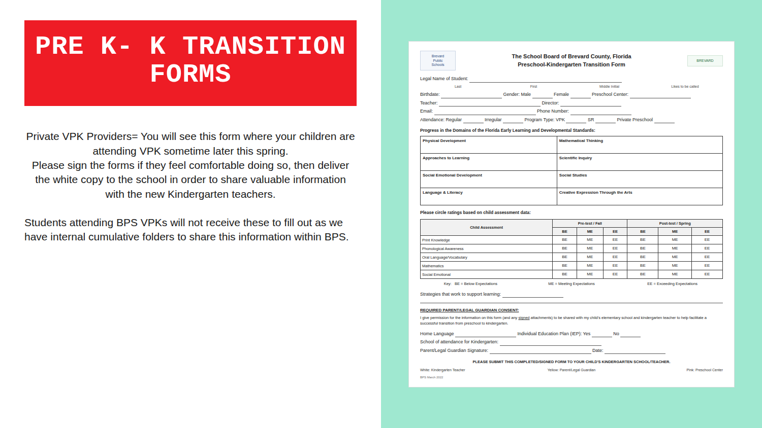Pre k- K Transition Forms
Private VPK Providers= You will see this form where your children are attending VPK sometime later this spring.
Please sign the forms if they feel comfortable doing so, then deliver the white copy to the school in order to share valuable information with the new Kindergarten teachers.
Students attending BPS VPKs will not receive these to fill out as we have internal cumulative folders to share this information within BPS.
Brevard
Public
Schools
The School Board of Brevard County, Florida
Preschool-Kindergarten Transition Form
BREVARD
Legal Name of Student:
Last First Middle Initial Likes to be called
Birthdate: Gender: Male Female Preschool Center:
Teacher: Director:
Email: Phone Number:
Attendance: Regular Irregular Program Type: VPK SR Private Preschool
Progress in the Domains of the Florida Early Learning and Developmental Standards:
| Physical Development | Mathematical Thinking |
| Approaches to Learning | Scientific Inquiry |
| Social Emotional Development | Social Studies |
| Language & Literacy | Creative Expression Through the Arts |
Please circle ratings based on child assessment data:
| Child Assessment | Pre-test / Fall | Post-test / Spring |
| --- | --- | --- |
| BE | ME | EE | BE | ME | EE |
| Print Knowledge | BE | ME | EE | BE | ME | EE |
| Phonological Awareness | BE | ME | EE | BE | ME | EE |
| Oral Language/Vocabulary | BE | ME | EE | BE | ME | EE |
| Mathematics | BE | ME | EE | BE | ME | EE |
| Social Emotional | BE | ME | EE | BE | ME | EE |
Key: BE = Below Expectations ME = Meeting Expectations EE = Exceeding Expectations
Strategies that work to support learning:
REQUIRED PARENT/LEGAL GUARDIAN CONSENT:
I give permission for the information on this form (and any signed attachments) to be shared with my child's elementary school and kindergarten teacher to help facilitate a successful transition from preschool to kindergarten.
Home Language Individual Education Plan (IEP): Yes No
School of attendance for Kindergarten:
Parent/Legal Guardian Signature: Date:
PLEASE SUBMIT THIS COMPLETED/SIGNED FORM TO YOUR CHILD'S KINDERGARTEN SCHOOL/TEACHER.
White: Kindergarten Teacher Yellow: Parent/Legal Guardian Pink: Preschool Center
BPS March 2022